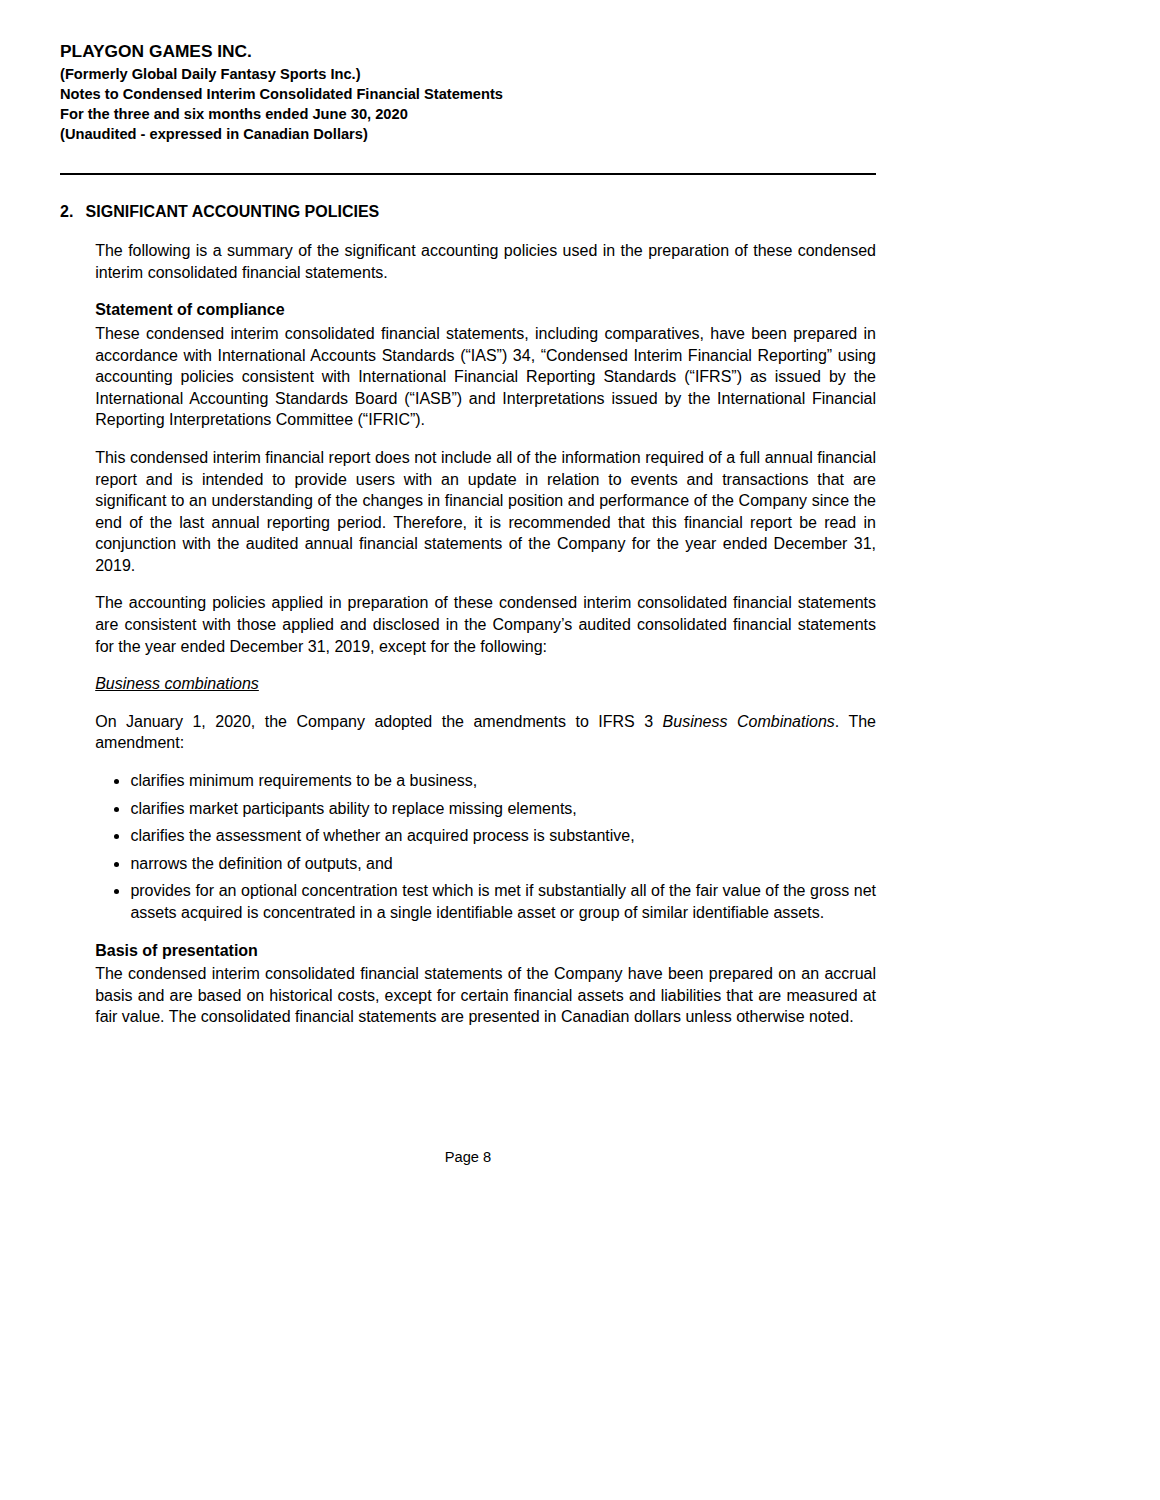PLAYGON GAMES INC.
(Formerly Global Daily Fantasy Sports Inc.)
Notes to Condensed Interim Consolidated Financial Statements
For the three and six months ended June 30, 2020
(Unaudited - expressed in Canadian Dollars)
2. SIGNIFICANT ACCOUNTING POLICIES
The following is a summary of the significant accounting policies used in the preparation of these condensed interim consolidated financial statements.
Statement of compliance
These condensed interim consolidated financial statements, including comparatives, have been prepared in accordance with International Accounts Standards (“IAS”) 34, “Condensed Interim Financial Reporting” using accounting policies consistent with International Financial Reporting Standards (“IFRS”) as issued by the International Accounting Standards Board (“IASB”) and Interpretations issued by the International Financial Reporting Interpretations Committee (“IFRIC”).
This condensed interim financial report does not include all of the information required of a full annual financial report and is intended to provide users with an update in relation to events and transactions that are significant to an understanding of the changes in financial position and performance of the Company since the end of the last annual reporting period. Therefore, it is recommended that this financial report be read in conjunction with the audited annual financial statements of the Company for the year ended December 31, 2019.
The accounting policies applied in preparation of these condensed interim consolidated financial statements are consistent with those applied and disclosed in the Company’s audited consolidated financial statements for the year ended December 31, 2019, except for the following:
Business combinations
On January 1, 2020, the Company adopted the amendments to IFRS 3 Business Combinations. The amendment:
clarifies minimum requirements to be a business,
clarifies market participants ability to replace missing elements,
clarifies the assessment of whether an acquired process is substantive,
narrows the definition of outputs, and
provides for an optional concentration test which is met if substantially all of the fair value of the gross net assets acquired is concentrated in a single identifiable asset or group of similar identifiable assets.
Basis of presentation
The condensed interim consolidated financial statements of the Company have been prepared on an accrual basis and are based on historical costs, except for certain financial assets and liabilities that are measured at fair value. The consolidated financial statements are presented in Canadian dollars unless otherwise noted.
Page 8